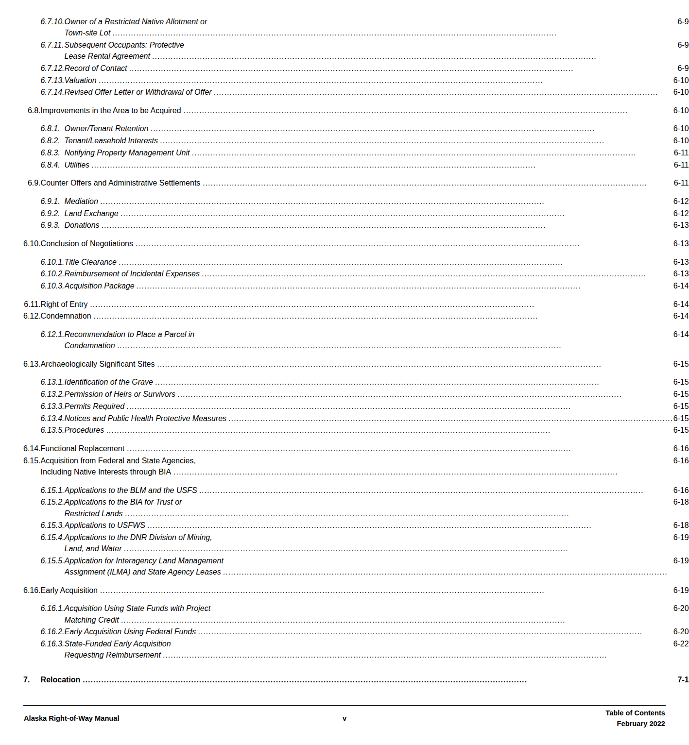| | 6.7.10. | Owner of a Restricted Native Allotment or Town-site Lot | 6-9 |
| | 6.7.11. | Subsequent Occupants: Protective Lease Rental Agreement | 6-9 |
| | 6.7.12. | Record of Contact | 6-9 |
| | 6.7.13. | Valuation | 6-10 |
| | 6.7.14. | Revised Offer Letter or Withdrawal of Offer | 6-10 |
| 6.8. | Improvements in the Area to be Acquired | 6-10 |
| | 6.8.1. | Owner/Tenant Retention | 6-10 |
| | 6.8.2. | Tenant/Leasehold Interests | 6-10 |
| | 6.8.3. | Notifying Property Management Unit | 6-11 |
| | 6.8.4. | Utilities | 6-11 |
| 6.9. | Counter Offers and Administrative Settlements | 6-11 |
| | 6.9.1. | Mediation | 6-12 |
| | 6.9.2. | Land Exchange | 6-12 |
| | 6.9.3. | Donations | 6-13 |
| 6.10. | Conclusion of Negotiations | 6-13 |
| | 6.10.1. | Title Clearance | 6-13 |
| | 6.10.2. | Reimbursement of Incidental Expenses | 6-13 |
| | 6.10.3. | Acquisition Package | 6-14 |
| 6.11. | Right of Entry | 6-14 |
| 6.12. | Condemnation | 6-14 |
| | 6.12.1. | Recommendation to Place a Parcel in Condemnation | 6-14 |
| 6.13. | Archaeologically Significant Sites | 6-15 |
| | 6.13.1. | Identification of the Grave | 6-15 |
| | 6.13.2. | Permission of Heirs or Survivors | 6-15 |
| | 6.13.3. | Permits Required | 6-15 |
| | 6.13.4. | Notices and Public Health Protective Measures | 6-15 |
| | 6.13.5. | Procedures | 6-15 |
| 6.14. | Functional Replacement | 6-16 |
| 6.15. | Acquisition from Federal and State Agencies, Including Native Interests through BIA | 6-16 |
| | 6.15.1. | Applications to the BLM and the USFS | 6-16 |
| | 6.15.2. | Applications to the BIA for Trust or Restricted Lands | 6-18 |
| | 6.15.3. | Applications to USFWS | 6-18 |
| | 6.15.4. | Applications to the DNR Division of Mining, Land, and Water | 6-19 |
| | 6.15.5. | Application for Interagency Land Management Assignment (ILMA) and State Agency Leases | 6-19 |
| 6.16. | Early Acquisition | 6-19 |
| | 6.16.1. | Acquisition Using State Funds with Project Matching Credit | 6-20 |
| | 6.16.2. | Early Acquisition Using Federal Funds | 6-20 |
| | 6.16.3. | State-Funded Early Acquisition Requesting Reimbursement | 6-22 |
| 7. | Relocation | 7-1 |
| Alaska Right-of-Way Manual | v | Table of Contents February 2022 |